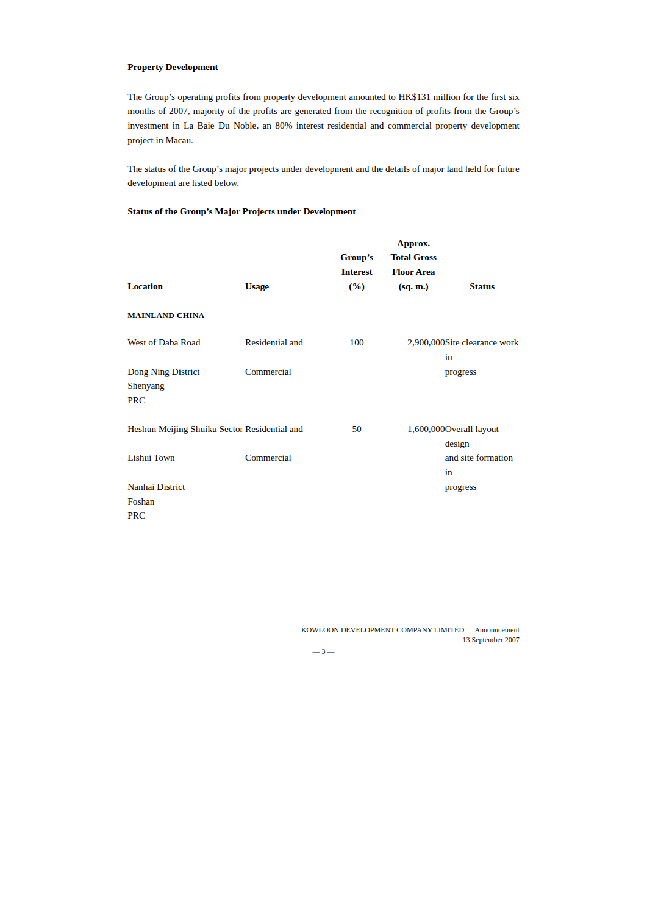Property Development
The Group’s operating profits from property development amounted to HK$131 million for the first six months of 2007, majority of the profits are generated from the recognition of profits from the Group’s investment in La Baie Du Noble, an 80% interest residential and commercial property development project in Macau.
The status of the Group’s major projects under development and the details of major land held for future development are listed below.
Status of the Group’s Major Projects under Development
| | | | Approx. | |
| | | Group’s | Total Gross | |
| | | Interest | Floor Area | |
| Location | Usage | (%) | (sq. m.) | Status |
| MAINLAND CHINA |
| West of Daba Road | Residential and | 100 | 2,900,000 | Site clearance work in |
| Dong Ning District | Commercial | | | progress |
| Shenyang | | | | |
| PRC | | | | |
| Heshun Meijing Shuiku Sector | Residential and | 50 | 1,600,000 | Overall layout design |
| Lishui Town | Commercial | | | and site formation in |
| Nanhai District | | | | progress |
| Foshan | | | | |
| PRC | | | | |
KOWLOON DEVELOPMENT COMPANY LIMITED — Announcement
13 September 2007
— 3 —